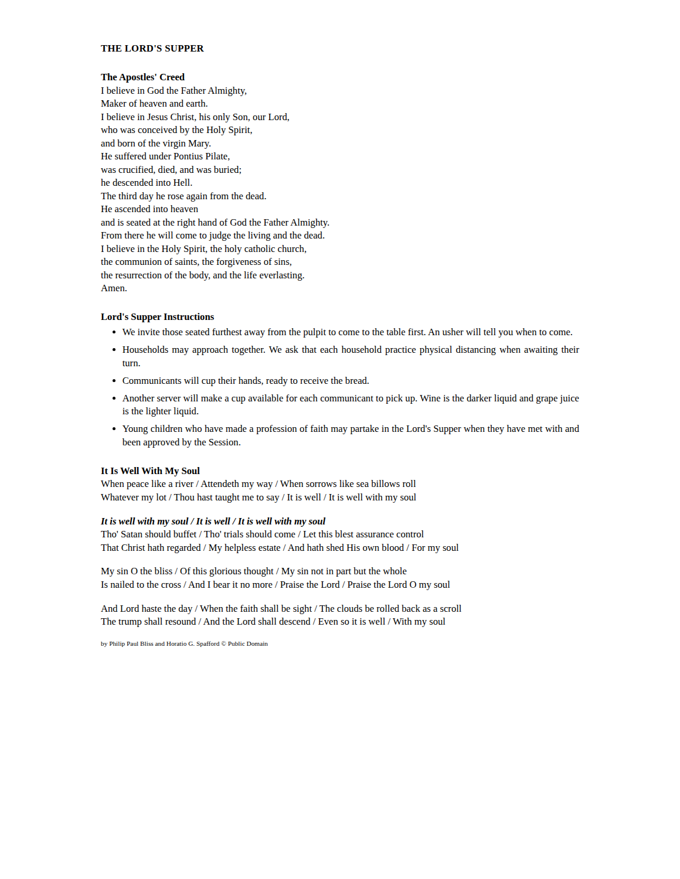THE LORD'S SUPPER
The Apostles' Creed
I believe in God the Father Almighty,
Maker of heaven and earth.
I believe in Jesus Christ, his only Son, our Lord,
who was conceived by the Holy Spirit,
and born of the virgin Mary.
He suffered under Pontius Pilate,
was crucified, died, and was buried;
he descended into Hell.
The third day he rose again from the dead.
He ascended into heaven
and is seated at the right hand of God the Father Almighty.
From there he will come to judge the living and the dead.
I believe in the Holy Spirit, the holy catholic church,
the communion of saints, the forgiveness of sins,
the resurrection of the body, and the life everlasting.
Amen.
Lord's Supper Instructions
We invite those seated furthest away from the pulpit to come to the table first. An usher will tell you when to come.
Households may approach together. We ask that each household practice physical distancing when awaiting their turn.
Communicants will cup their hands, ready to receive the bread.
Another server will make a cup available for each communicant to pick up. Wine is the darker liquid and grape juice is the lighter liquid.
Young children who have made a profession of faith may partake in the Lord's Supper when they have met with and been approved by the Session.
It Is Well With My Soul
When peace like a river / Attendeth my way / When sorrows like sea billows roll
Whatever my lot / Thou hast taught me to say / It is well / It is well with my soul
It is well with my soul / It is well / It is well with my soul
Tho' Satan should buffet / Tho' trials should come / Let this blest assurance control
That Christ hath regarded / My helpless estate / And hath shed His own blood / For my soul
My sin O the bliss / Of this glorious thought / My sin not in part but the whole
Is nailed to the cross / And I bear it no more / Praise the Lord / Praise the Lord O my soul
And Lord haste the day / When the faith shall be sight / The clouds be rolled back as a scroll
The trump shall resound / And the Lord shall descend / Even so it is well / With my soul
by Philip Paul Bliss and Horatio G. Spafford © Public Domain